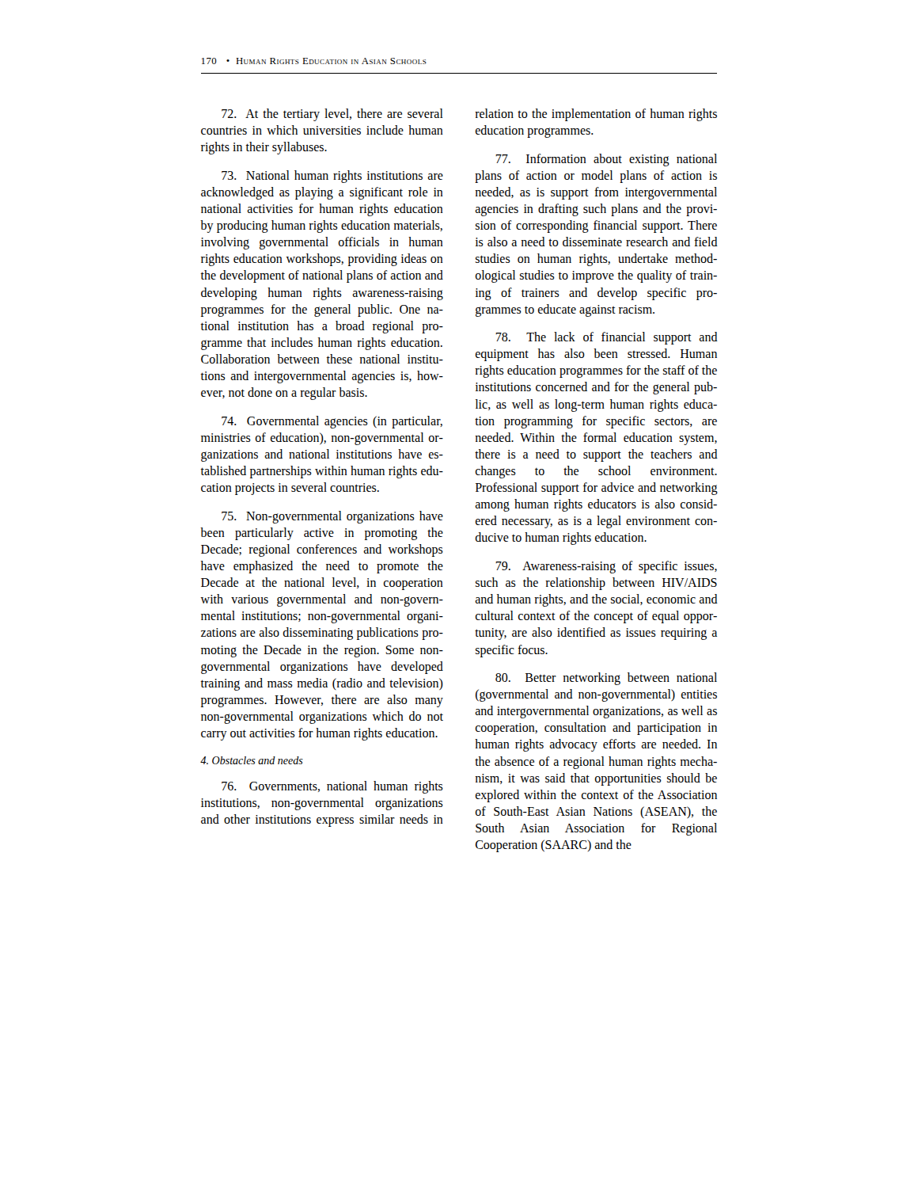170• Human Rights Education in Asian Schools
72. At the tertiary level, there are several countries in which universities include human rights in their syllabuses.
73. National human rights institutions are acknowledged as playing a significant role in national activities for human rights education by producing human rights education materials, involving governmental officials in human rights education workshops, providing ideas on the development of national plans of action and developing human rights awareness-raising programmes for the general public. One national institution has a broad regional programme that includes human rights education. Collaboration between these national institutions and intergovernmental agencies is, however, not done on a regular basis.
74. Governmental agencies (in particular, ministries of education), non-governmental organizations and national institutions have established partnerships within human rights education projects in several countries.
75. Non-governmental organizations have been particularly active in promoting the Decade; regional conferences and workshops have emphasized the need to promote the Decade at the national level, in cooperation with various governmental and non-governmental institutions; non-governmental organizations are also disseminating publications promoting the Decade in the region. Some non-governmental organizations have developed training and mass media (radio and television) programmes. However, there are also many non-governmental organizations which do not carry out activities for human rights education.
4. Obstacles and needs
76. Governments, national human rights institutions, non-governmental organizations and other institutions express similar needs in relation to the implementation of human rights education programmes.
77. Information about existing national plans of action or model plans of action is needed, as is support from intergovernmental agencies in drafting such plans and the provision of corresponding financial support. There is also a need to disseminate research and field studies on human rights, undertake methodological studies to improve the quality of training of trainers and develop specific programmes to educate against racism.
78. The lack of financial support and equipment has also been stressed. Human rights education programmes for the staff of the institutions concerned and for the general public, as well as long-term human rights education programming for specific sectors, are needed. Within the formal education system, there is a need to support the teachers and changes to the school environment. Professional support for advice and networking among human rights educators is also considered necessary, as is a legal environment conducive to human rights education.
79. Awareness-raising of specific issues, such as the relationship between HIV/AIDS and human rights, and the social, economic and cultural context of the concept of equal opportunity, are also identified as issues requiring a specific focus.
80. Better networking between national (governmental and non-governmental) entities and intergovernmental organizations, as well as cooperation, consultation and participation in human rights advocacy efforts are needed. In the absence of a regional human rights mechanism, it was said that opportunities should be explored within the context of the Association of South-East Asian Nations (ASEAN), the South Asian Association for Regional Cooperation (SAARC) and the